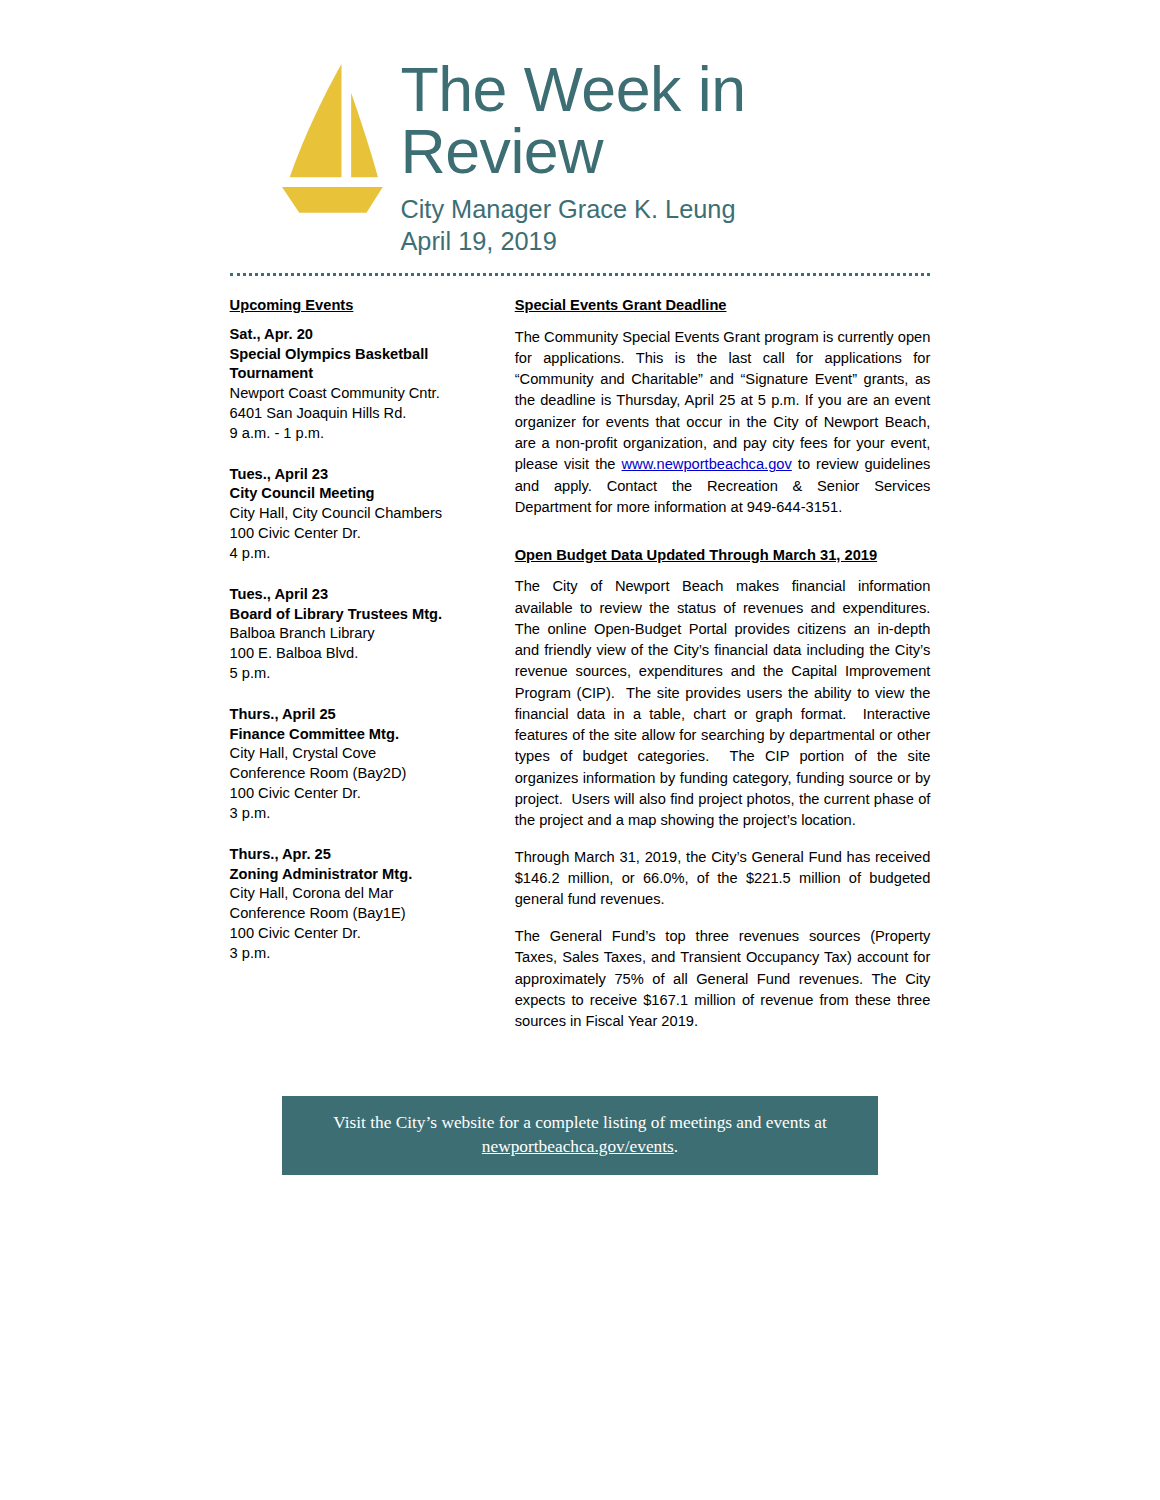The Week in Review
City Manager Grace K. Leung
April 19, 2019
Upcoming Events
Sat., Apr. 20
Special Olympics Basketball Tournament
Newport Coast Community Cntr.
6401 San Joaquin Hills Rd.
9 a.m. - 1 p.m.
Tues., April 23
City Council Meeting
City Hall, City Council Chambers
100 Civic Center Dr.
4 p.m.
Tues., April 23
Board of Library Trustees Mtg.
Balboa Branch Library
100 E. Balboa Blvd.
5 p.m.
Thurs., April 25
Finance Committee Mtg.
City Hall, Crystal Cove
Conference Room (Bay2D)
100 Civic Center Dr.
3 p.m.
Thurs., Apr. 25
Zoning Administrator Mtg.
City Hall, Corona del Mar
Conference Room (Bay1E)
100 Civic Center Dr.
3 p.m.
Special Events Grant Deadline
The Community Special Events Grant program is currently open for applications. This is the last call for applications for “Community and Charitable” and “Signature Event” grants, as the deadline is Thursday, April 25 at 5 p.m. If you are an event organizer for events that occur in the City of Newport Beach, are a non-profit organization, and pay city fees for your event, please visit the www.newportbeachca.gov to review guidelines and apply. Contact the Recreation & Senior Services Department for more information at 949-644-3151.
Open Budget Data Updated Through March 31, 2019
The City of Newport Beach makes financial information available to review the status of revenues and expenditures. The online Open-Budget Portal provides citizens an in-depth and friendly view of the City’s financial data including the City’s revenue sources, expenditures and the Capital Improvement Program (CIP). The site provides users the ability to view the financial data in a table, chart or graph format. Interactive features of the site allow for searching by departmental or other types of budget categories. The CIP portion of the site organizes information by funding category, funding source or by project. Users will also find project photos, the current phase of the project and a map showing the project’s location.
Through March 31, 2019, the City’s General Fund has received $146.2 million, or 66.0%, of the $221.5 million of budgeted general fund revenues.
The General Fund’s top three revenues sources (Property Taxes, Sales Taxes, and Transient Occupancy Tax) account for approximately 75% of all General Fund revenues. The City expects to receive $167.1 million of revenue from these three sources in Fiscal Year 2019.
Visit the City’s website for a complete listing of meetings and events at
newportbeachca.gov/events.